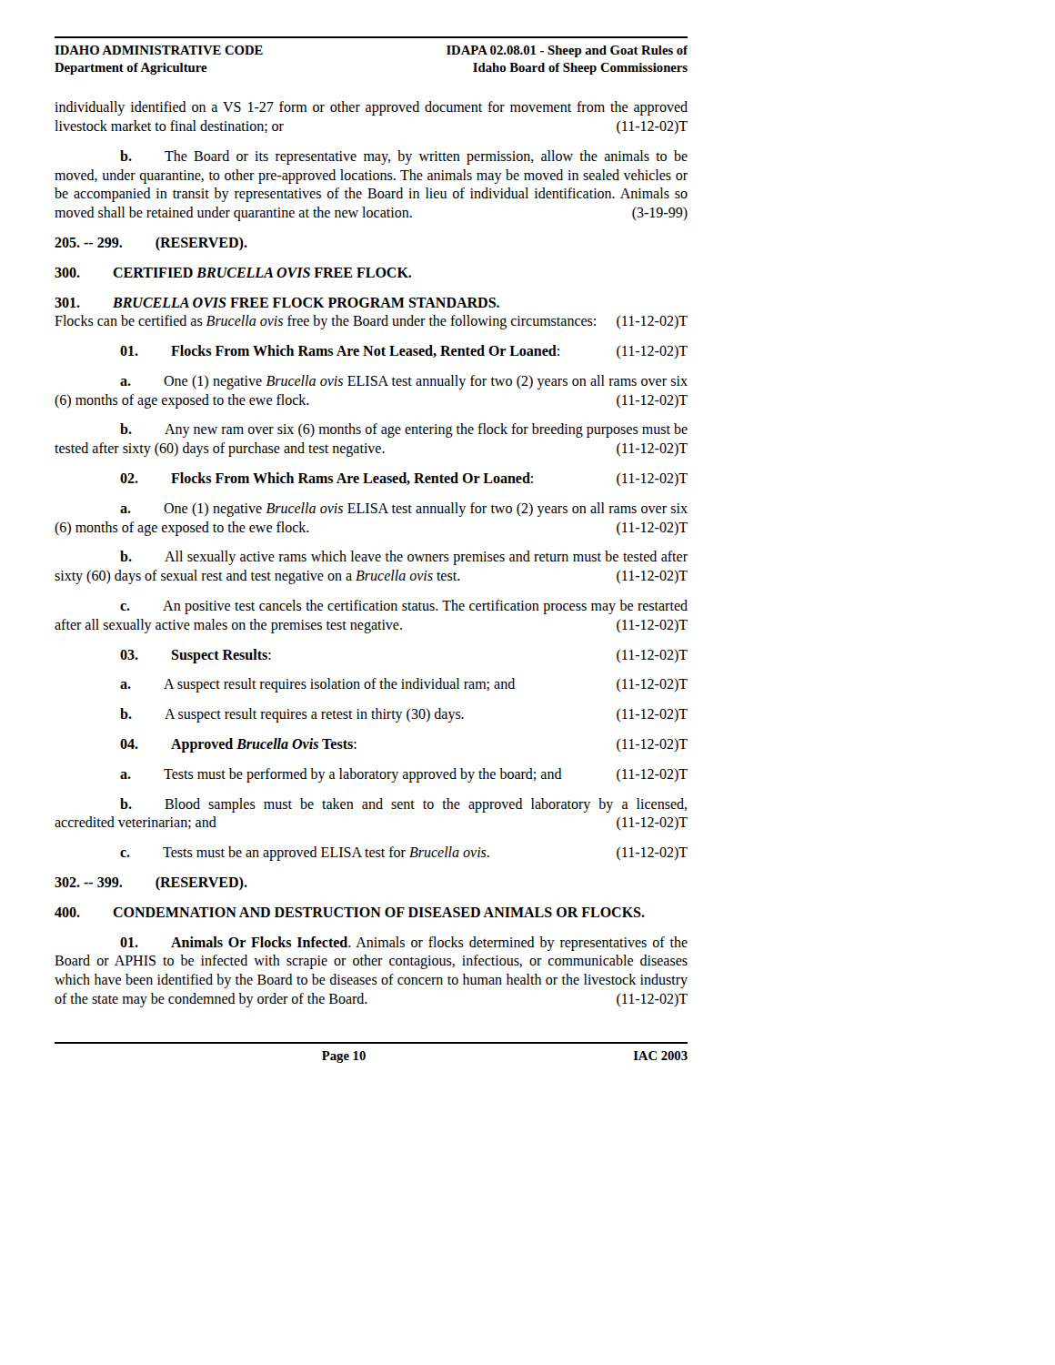IDAHO ADMINISTRATIVE CODE
Department of Agriculture
IDAPA 02.08.01 - Sheep and Goat Rules of
Idaho Board of Sheep Commissioners
individually identified on a VS 1-27 form or other approved document for movement from the approved livestock market to final destination; or (11-12-02)T
b. The Board or its representative may, by written permission, allow the animals to be moved, under quarantine, to other pre-approved locations. The animals may be moved in sealed vehicles or be accompanied in transit by representatives of the Board in lieu of individual identification. Animals so moved shall be retained under quarantine at the new location. (3-19-99)
205. -- 299. (RESERVED).
300. CERTIFIED BRUCELLA OVIS FREE FLOCK.
301. BRUCELLA OVIS FREE FLOCK PROGRAM STANDARDS.
Flocks can be certified as Brucella ovis free by the Board under the following circumstances: (11-12-02)T
01. Flocks From Which Rams Are Not Leased, Rented Or Loaned: (11-12-02)T
a. One (1) negative Brucella ovis ELISA test annually for two (2) years on all rams over six (6) months of age exposed to the ewe flock. (11-12-02)T
b. Any new ram over six (6) months of age entering the flock for breeding purposes must be tested after sixty (60) days of purchase and test negative. (11-12-02)T
02. Flocks From Which Rams Are Leased, Rented Or Loaned: (11-12-02)T
a. One (1) negative Brucella ovis ELISA test annually for two (2) years on all rams over six (6) months of age exposed to the ewe flock. (11-12-02)T
b. All sexually active rams which leave the owners premises and return must be tested after sixty (60) days of sexual rest and test negative on a Brucella ovis test. (11-12-02)T
c. An positive test cancels the certification status. The certification process may be restarted after all sexually active males on the premises test negative. (11-12-02)T
03. Suspect Results: (11-12-02)T
a. A suspect result requires isolation of the individual ram; and (11-12-02)T
b. A suspect result requires a retest in thirty (30) days. (11-12-02)T
04. Approved Brucella Ovis Tests: (11-12-02)T
a. Tests must be performed by a laboratory approved by the board; and (11-12-02)T
b. Blood samples must be taken and sent to the approved laboratory by a licensed, accredited veterinarian; and (11-12-02)T
c. Tests must be an approved ELISA test for Brucella ovis. (11-12-02)T
302. -- 399. (RESERVED).
400. CONDEMNATION AND DESTRUCTION OF DISEASED ANIMALS OR FLOCKS.
01. Animals Or Flocks Infected. Animals or flocks determined by representatives of the Board or APHIS to be infected with scrapie or other contagious, infectious, or communicable diseases which have been identified by the Board to be diseases of concern to human health or the livestock industry of the state may be condemned by order of the Board. (11-12-02)T
Page 10
IAC 2003